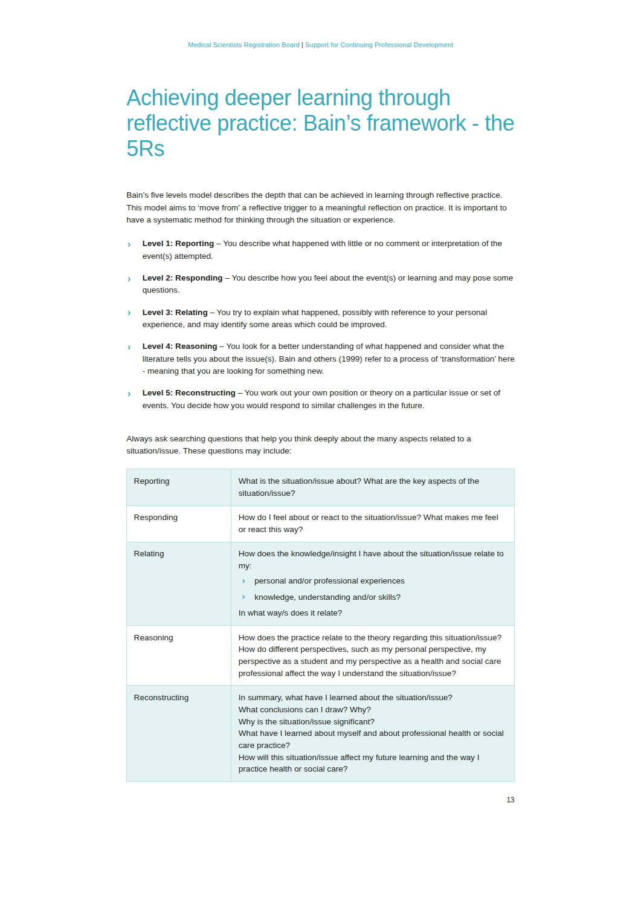Medical Scientists Registration Board | Support for Continuing Professional Development
Achieving deeper learning through reflective practice: Bain’s framework - the 5Rs
Bain’s five levels model describes the depth that can be achieved in learning through reflective practice. This model aims to ‘move from’ a reflective trigger to a meaningful reflection on practice. It is important to have a systematic method for thinking through the situation or experience.
Level 1: Reporting – You describe what happened with little or no comment or interpretation of the event(s) attempted.
Level 2: Responding – You describe how you feel about the event(s) or learning and may pose some questions.
Level 3: Relating – You try to explain what happened, possibly with reference to your personal experience, and may identify some areas which could be improved.
Level 4: Reasoning – You look for a better understanding of what happened and consider what the literature tells you about the issue(s). Bain and others (1999) refer to a process of ‘transformation’ here - meaning that you are looking for something new.
Level 5: Reconstructing – You work out your own position or theory on a particular issue or set of events. You decide how you would respond to similar challenges in the future.
Always ask searching questions that help you think deeply about the many aspects related to a situation/issue. These questions may include:
| Reporting | What is the situation/issue about? What are the key aspects of the situation/issue? |
| Responding | How do I feel about or react to the situation/issue? What makes me feel or react this way? |
| Relating | How does the knowledge/insight I have about the situation/issue relate to my: personal and/or professional experiences knowledge, understanding and/or skills? In what way/s does it relate? |
| Reasoning | How does the practice relate to the theory regarding this situation/issue? How do different perspectives, such as my personal perspective, my perspective as a student and my perspective as a health and social care professional affect the way I understand the situation/issue? |
| Reconstructing | In summary, what have I learned about the situation/issue? What conclusions can I draw? Why? Why is the situation/issue significant? What have I learned about myself and about professional health or social care practice? How will this situation/issue affect my future learning and the way I practice health or social care? |
13